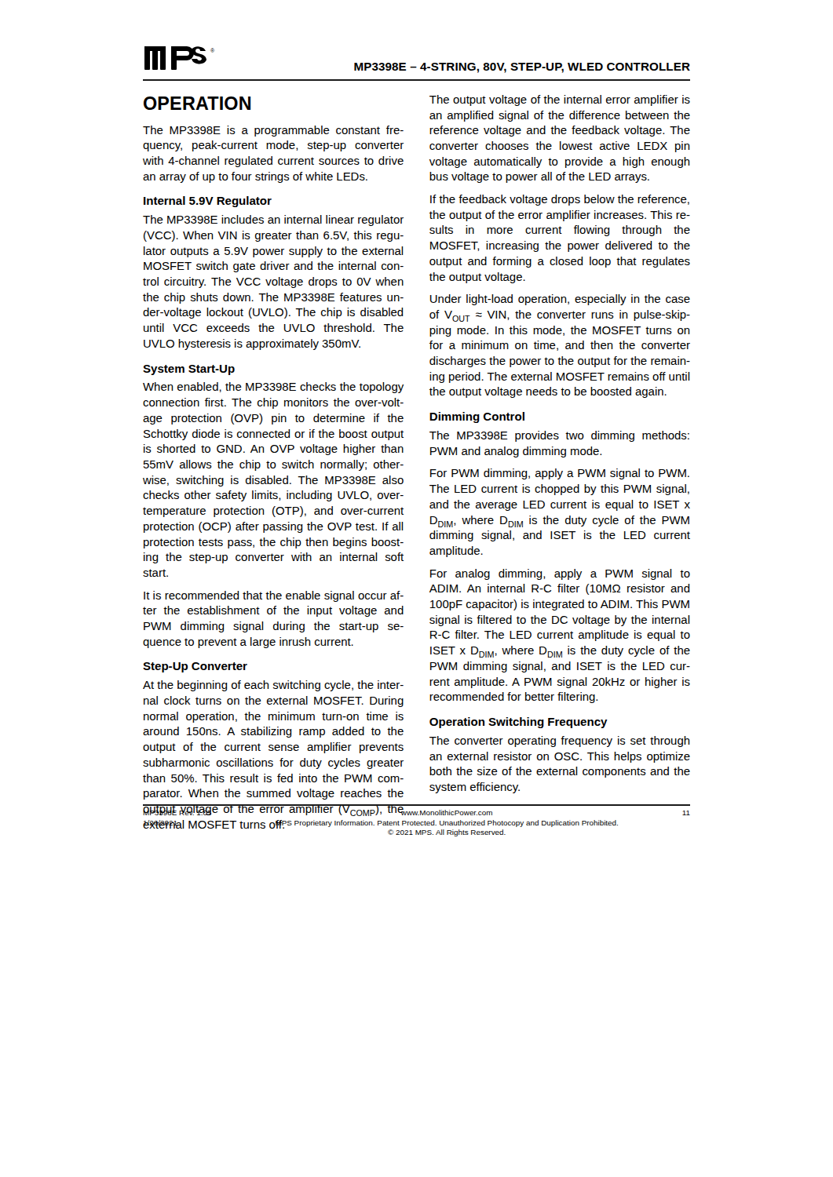®
MP3398E – 4-STRING, 80V, STEP-UP, WLED CONTROLLER
OPERATION
The MP3398E is a programmable constant frequency, peak-current mode, step-up converter with 4-channel regulated current sources to drive an array of up to four strings of white LEDs.
Internal 5.9V Regulator
The MP3398E includes an internal linear regulator (VCC). When VIN is greater than 6.5V, this regulator outputs a 5.9V power supply to the external MOSFET switch gate driver and the internal control circuitry. The VCC voltage drops to 0V when the chip shuts down. The MP3398E features under-voltage lockout (UVLO). The chip is disabled until VCC exceeds the UVLO threshold. The UVLO hysteresis is approximately 350mV.
System Start-Up
When enabled, the MP3398E checks the topology connection first. The chip monitors the over-voltage protection (OVP) pin to determine if the Schottky diode is connected or if the boost output is shorted to GND. An OVP voltage higher than 55mV allows the chip to switch normally; otherwise, switching is disabled. The MP3398E also checks other safety limits, including UVLO, over-temperature protection (OTP), and over-current protection (OCP) after passing the OVP test. If all protection tests pass, the chip then begins boosting the step-up converter with an internal soft start.
It is recommended that the enable signal occur after the establishment of the input voltage and PWM dimming signal during the start-up sequence to prevent a large inrush current.
Step-Up Converter
At the beginning of each switching cycle, the internal clock turns on the external MOSFET. During normal operation, the minimum turn-on time is around 150ns. A stabilizing ramp added to the output of the current sense amplifier prevents subharmonic oscillations for duty cycles greater than 50%. This result is fed into the PWM comparator. When the summed voltage reaches the output voltage of the error amplifier (VCOMP), the external MOSFET turns off.
The output voltage of the internal error amplifier is an amplified signal of the difference between the reference voltage and the feedback voltage. The converter chooses the lowest active LEDX pin voltage automatically to provide a high enough bus voltage to power all of the LED arrays.
If the feedback voltage drops below the reference, the output of the error amplifier increases. This results in more current flowing through the MOSFET, increasing the power delivered to the output and forming a closed loop that regulates the output voltage.
Under light-load operation, especially in the case of VOUT ≈ VIN, the converter runs in pulse-skipping mode. In this mode, the MOSFET turns on for a minimum on time, and then the converter discharges the power to the output for the remaining period. The external MOSFET remains off until the output voltage needs to be boosted again.
Dimming Control
The MP3398E provides two dimming methods: PWM and analog dimming mode.
For PWM dimming, apply a PWM signal to PWM. The LED current is chopped by this PWM signal, and the average LED current is equal to ISET x DDIM, where DDIM is the duty cycle of the PWM dimming signal, and ISET is the LED current amplitude.
For analog dimming, apply a PWM signal to ADIM. An internal R-C filter (10MΩ resistor and 100pF capacitor) is integrated to ADIM. This PWM signal is filtered to the DC voltage by the internal R-C filter. The LED current amplitude is equal to ISET x DDIM, where DDIM is the duty cycle of the PWM dimming signal, and ISET is the LED current amplitude. A PWM signal 20kHz or higher is recommended for better filtering.
Operation Switching Frequency
The converter operating frequency is set through an external resistor on OSC. This helps optimize both the size of the external components and the system efficiency.
MP3398E Rev. 1.05
1/26/2021
www.MonolithicPower.com
MPS Proprietary Information. Patent Protected. Unauthorized Photocopy and Duplication Prohibited.
© 2021 MPS. All Rights Reserved.
11